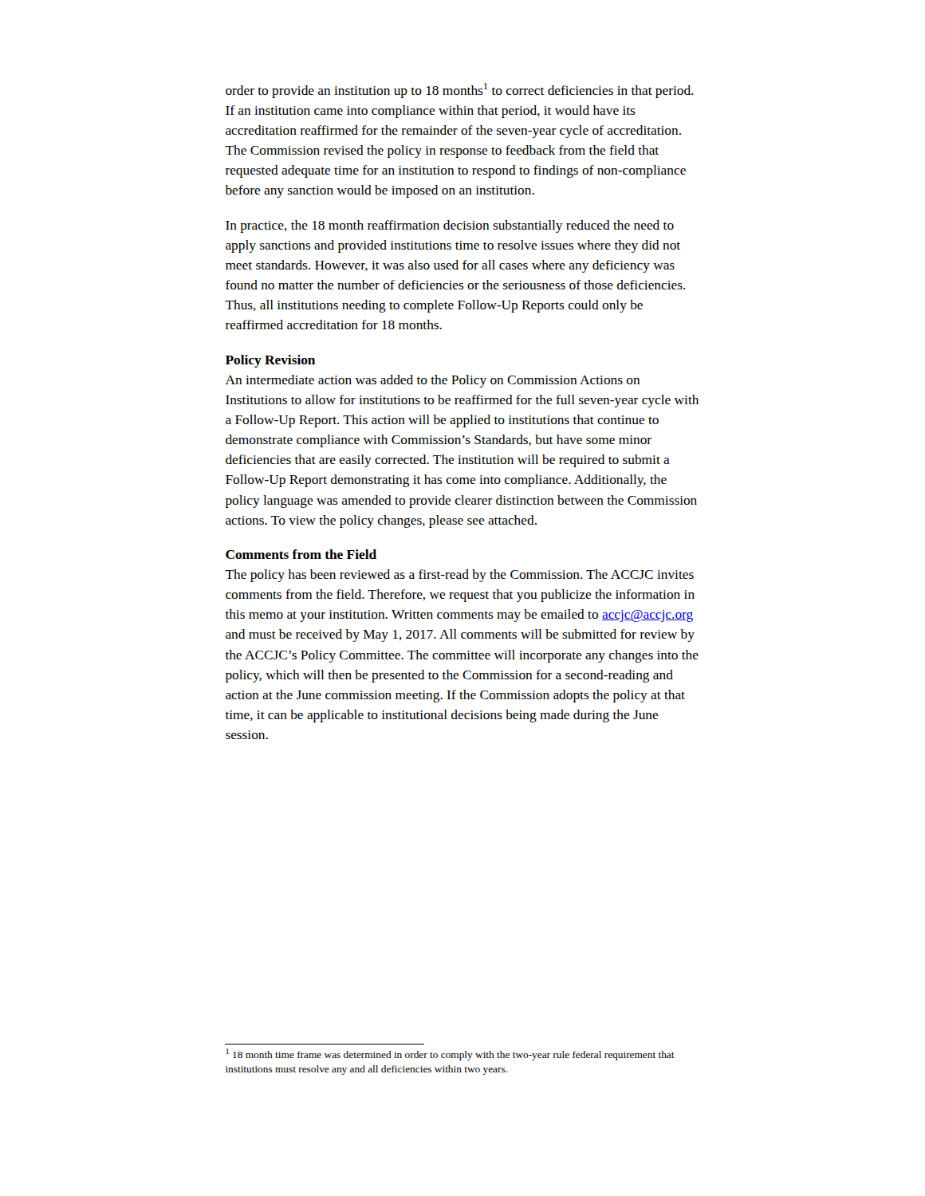order to provide an institution up to 18 months1 to correct deficiencies in that period. If an institution came into compliance within that period, it would have its accreditation reaffirmed for the remainder of the seven-year cycle of accreditation. The Commission revised the policy in response to feedback from the field that requested adequate time for an institution to respond to findings of non-compliance before any sanction would be imposed on an institution.
In practice, the 18 month reaffirmation decision substantially reduced the need to apply sanctions and provided institutions time to resolve issues where they did not meet standards. However, it was also used for all cases where any deficiency was found no matter the number of deficiencies or the seriousness of those deficiencies. Thus, all institutions needing to complete Follow-Up Reports could only be reaffirmed accreditation for 18 months.
Policy Revision
An intermediate action was added to the Policy on Commission Actions on Institutions to allow for institutions to be reaffirmed for the full seven-year cycle with a Follow-Up Report. This action will be applied to institutions that continue to demonstrate compliance with Commission’s Standards, but have some minor deficiencies that are easily corrected. The institution will be required to submit a Follow-Up Report demonstrating it has come into compliance. Additionally, the policy language was amended to provide clearer distinction between the Commission actions. To view the policy changes, please see attached.
Comments from the Field
The policy has been reviewed as a first-read by the Commission. The ACCJC invites comments from the field. Therefore, we request that you publicize the information in this memo at your institution. Written comments may be emailed to accjc@accjc.org and must be received by May 1, 2017. All comments will be submitted for review by the ACCJC’s Policy Committee. The committee will incorporate any changes into the policy, which will then be presented to the Commission for a second-reading and action at the June commission meeting. If the Commission adopts the policy at that time, it can be applicable to institutional decisions being made during the June session.
1 18 month time frame was determined in order to comply with the two-year rule federal requirement that institutions must resolve any and all deficiencies within two years.